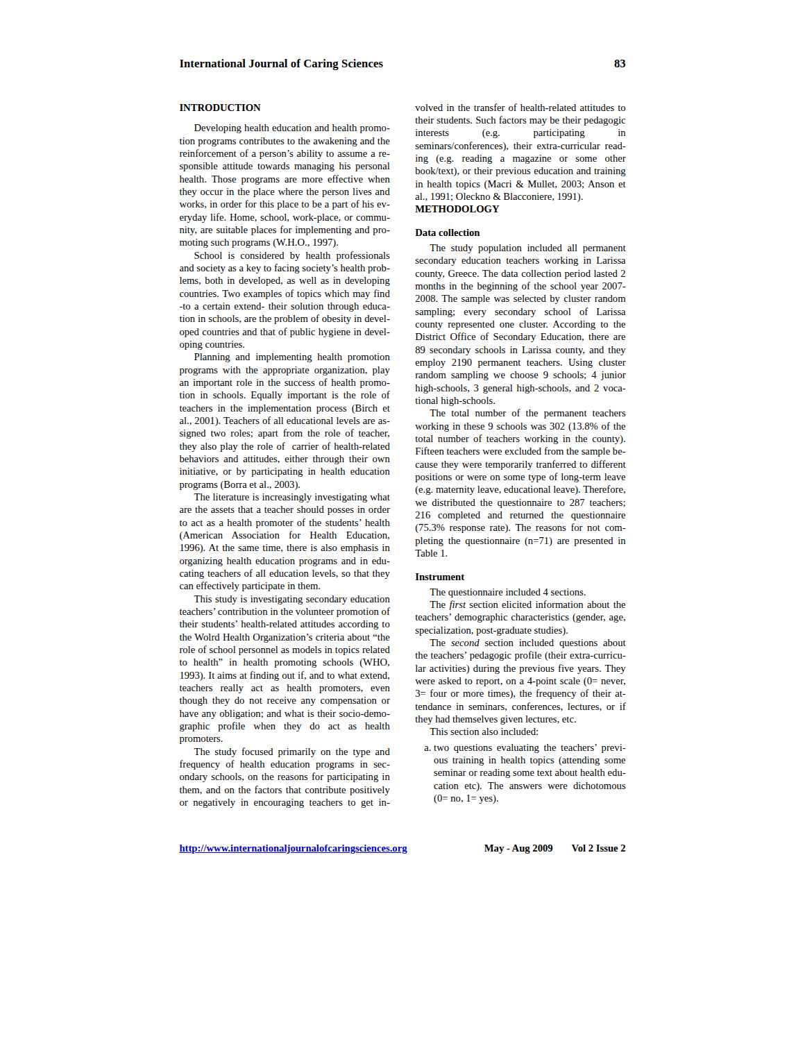International Journal of Caring Sciences
83
Introduction
Developing health education and health promotion programs contributes to the awakening and the reinforcement of a person’s ability to assume a responsible attitude towards managing his personal health. Those programs are more effective when they occur in the place where the person lives and works, in order for this place to be a part of his everyday life. Home, school, work-place, or community, are suitable places for implementing and promoting such programs (W.H.O., 1997).
School is considered by health professionals and society as a key to facing society’s health problems, both in developed, as well as in developing countries. Two examples of topics which may find -to a certain extend- their solution through education in schools, are the problem of obesity in developed countries and that of public hygiene in developing countries.
Planning and implementing health promotion programs with the appropriate organization, play an important role in the success of health promotion in schools. Equally important is the role of teachers in the implementation process (Birch et al., 2001). Teachers of all educational levels are assigned two roles; apart from the role of teacher, they also play the role of carrier of health-related behaviors and attitudes, either through their own initiative, or by participating in health education programs (Borra et al., 2003).
The literature is increasingly investigating what are the assets that a teacher should posses in order to act as a health promoter of the students’ health (American Association for Health Education, 1996). At the same time, there is also emphasis in organizing health education programs and in educating teachers of all education levels, so that they can effectively participate in them.
This study is investigating secondary education teachers’ contribution in the volunteer promotion of their students’ health-related attitudes according to the Wolrd Health Organization’s criteria about “the role of school personnel as models in topics related to health” in health promoting schools (WHO, 1993). It aims at finding out if, and to what extend, teachers really act as health promoters, even though they do not receive any compensation or have any obligation; and what is their socio-demographic profile when they do act as health promoters.
The study focused primarily on the type and frequency of health education programs in secondary schools, on the reasons for participating in them, and on the factors that contribute positively or negatively in encouraging teachers to get involved in the transfer of health-related attitudes to their students. Such factors may be their pedagogic interests (e.g. participating in seminars/conferences), their extra-curricular reading (e.g. reading a magazine or some other book/text), or their previous education and training in health topics (Macri & Mullet, 2003; Anson et al., 1991; Oleckno & Blacconiere, 1991).
Methodology
Data collection
The study population included all permanent secondary education teachers working in Larissa county, Greece. The data collection period lasted 2 months in the beginning of the school year 2007-2008. The sample was selected by cluster random sampling; every secondary school of Larissa county represented one cluster. According to the District Office of Secondary Education, there are 89 secondary schools in Larissa county, and they employ 2190 permanent teachers. Using cluster random sampling we choose 9 schools; 4 junior high-schools, 3 general high-schools, and 2 vocational high-schools.
The total number of the permanent teachers working in these 9 schools was 302 (13.8% of the total number of teachers working in the county). Fifteen teachers were excluded from the sample because they were temporarily tranferred to different positions or were on some type of long-term leave (e.g. maternity leave, educational leave). Therefore, we distributed the questionnaire to 287 teachers; 216 completed and returned the questionnaire (75.3% response rate). The reasons for not completing the questionnaire (n=71) are presented in Table 1.
Instrument
The questionnaire included 4 sections.
The first section elicited information about the teachers’ demographic characteristics (gender, age, specialization, post-graduate studies).
The second section included questions about the teachers’ pedagogic profile (their extra-curricular activities) during the previous five years. They were asked to report, on a 4-point scale (0= never, 3= four or more times), the frequency of their attendance in seminars, conferences, lectures, or if they had themselves given lectures, etc.
This section also included:
two questions evaluating the teachers’ previous training in health topics (attending some seminar or reading some text about health education etc). The answers were dichotomous (0= no, 1= yes).
http://www.internationaljournalofcaringsciences.org
May - Aug 2009Vol 2 Issue 2